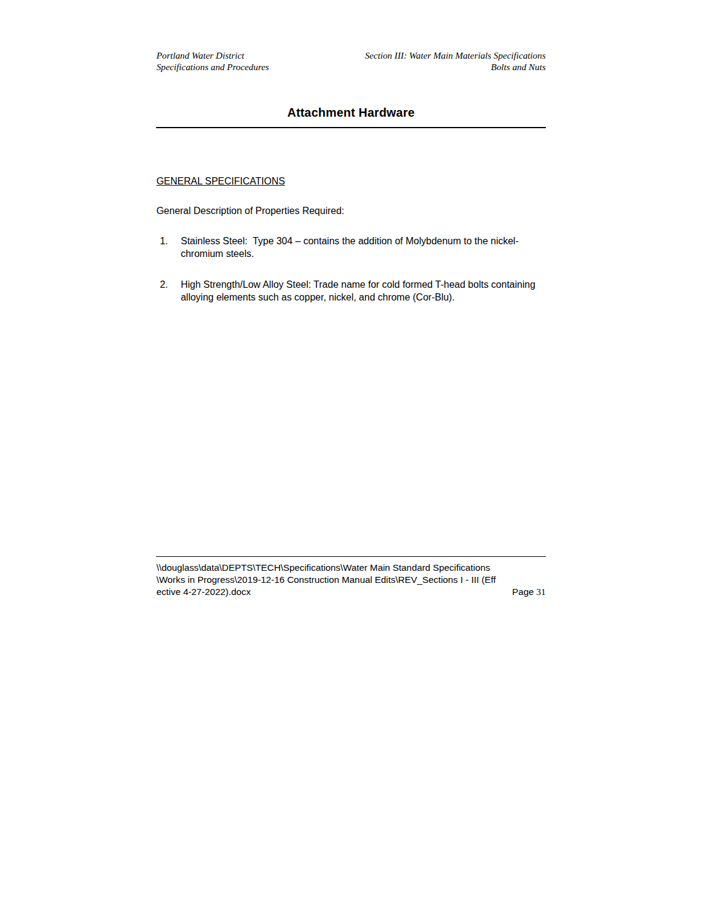Portland Water District
Specifications and Procedures
Section III: Water Main Materials Specifications
Bolts and Nuts
Attachment Hardware
GENERAL SPECIFICATIONS
General Description of Properties Required:
Stainless Steel: Type 304 – contains the addition of Molybdenum to the nickel-chromium steels.
High Strength/Low Alloy Steel: Trade name for cold formed T-head bolts containing alloying elements such as copper, nickel, and chrome (Cor-Blu).
\\douglass\data\DEPTS\TECH\Specifications\Water Main Standard Specifications\Works in Progress\2019-12-16 Construction Manual Edits\REV_Sections I - III (Effective 4-27-2022).docx
Page 31